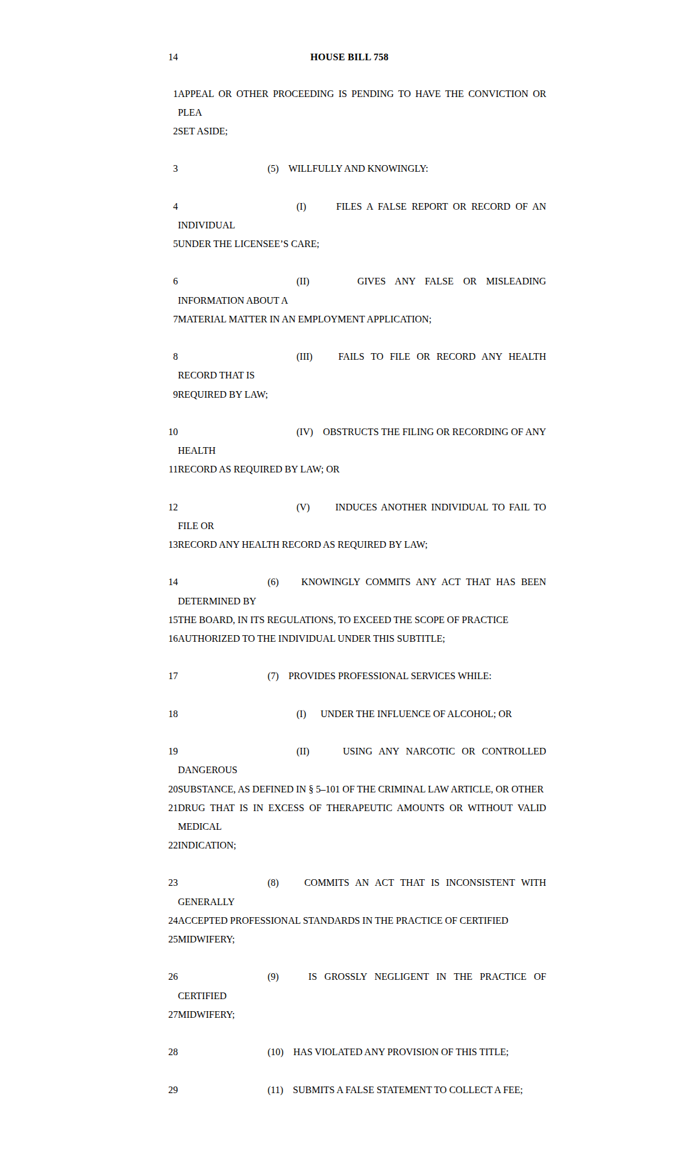14
HOUSE BILL 758
| 1 | APPEAL OR OTHER PROCEEDING IS PENDING TO HAVE THE CONVICTION OR PLEA |
| 2 | SET ASIDE; |
| 3 | (5) WILLFULLY AND KNOWINGLY: |
| 4 | (I) FILES A FALSE REPORT OR RECORD OF AN INDIVIDUAL |
| 5 | UNDER THE LICENSEE’S CARE; |
| 6 | (II) GIVES ANY FALSE OR MISLEADING INFORMATION ABOUT A |
| 7 | MATERIAL MATTER IN AN EMPLOYMENT APPLICATION; |
| 8 | (III) FAILS TO FILE OR RECORD ANY HEALTH RECORD THAT IS |
| 9 | REQUIRED BY LAW; |
| 10 | (IV) OBSTRUCTS THE FILING OR RECORDING OF ANY HEALTH |
| 11 | RECORD AS REQUIRED BY LAW; OR |
| 12 | (V) INDUCES ANOTHER INDIVIDUAL TO FAIL TO FILE OR |
| 13 | RECORD ANY HEALTH RECORD AS REQUIRED BY LAW; |
| 14 | (6) KNOWINGLY COMMITS ANY ACT THAT HAS BEEN DETERMINED BY |
| 15 | THE BOARD, IN ITS REGULATIONS, TO EXCEED THE SCOPE OF PRACTICE |
| 16 | AUTHORIZED TO THE INDIVIDUAL UNDER THIS SUBTITLE; |
| 17 | (7) PROVIDES PROFESSIONAL SERVICES WHILE: |
| 18 | (I) UNDER THE INFLUENCE OF ALCOHOL; OR |
| 19 | (II) USING ANY NARCOTIC OR CONTROLLED DANGEROUS |
| 20 | SUBSTANCE, AS DEFINED IN § 5–101 OF THE CRIMINAL LAW ARTICLE, OR OTHER |
| 21 | DRUG THAT IS IN EXCESS OF THERAPEUTIC AMOUNTS OR WITHOUT VALID MEDICAL |
| 22 | INDICATION; |
| 23 | (8) COMMITS AN ACT THAT IS INCONSISTENT WITH GENERALLY |
| 24 | ACCEPTED PROFESSIONAL STANDARDS IN THE PRACTICE OF CERTIFIED |
| 25 | MIDWIFERY; |
| 26 | (9) IS GROSSLY NEGLIGENT IN THE PRACTICE OF CERTIFIED |
| 27 | MIDWIFERY; |
| 28 | (10) HAS VIOLATED ANY PROVISION OF THIS TITLE; |
| 29 | (11) SUBMITS A FALSE STATEMENT TO COLLECT A FEE; |